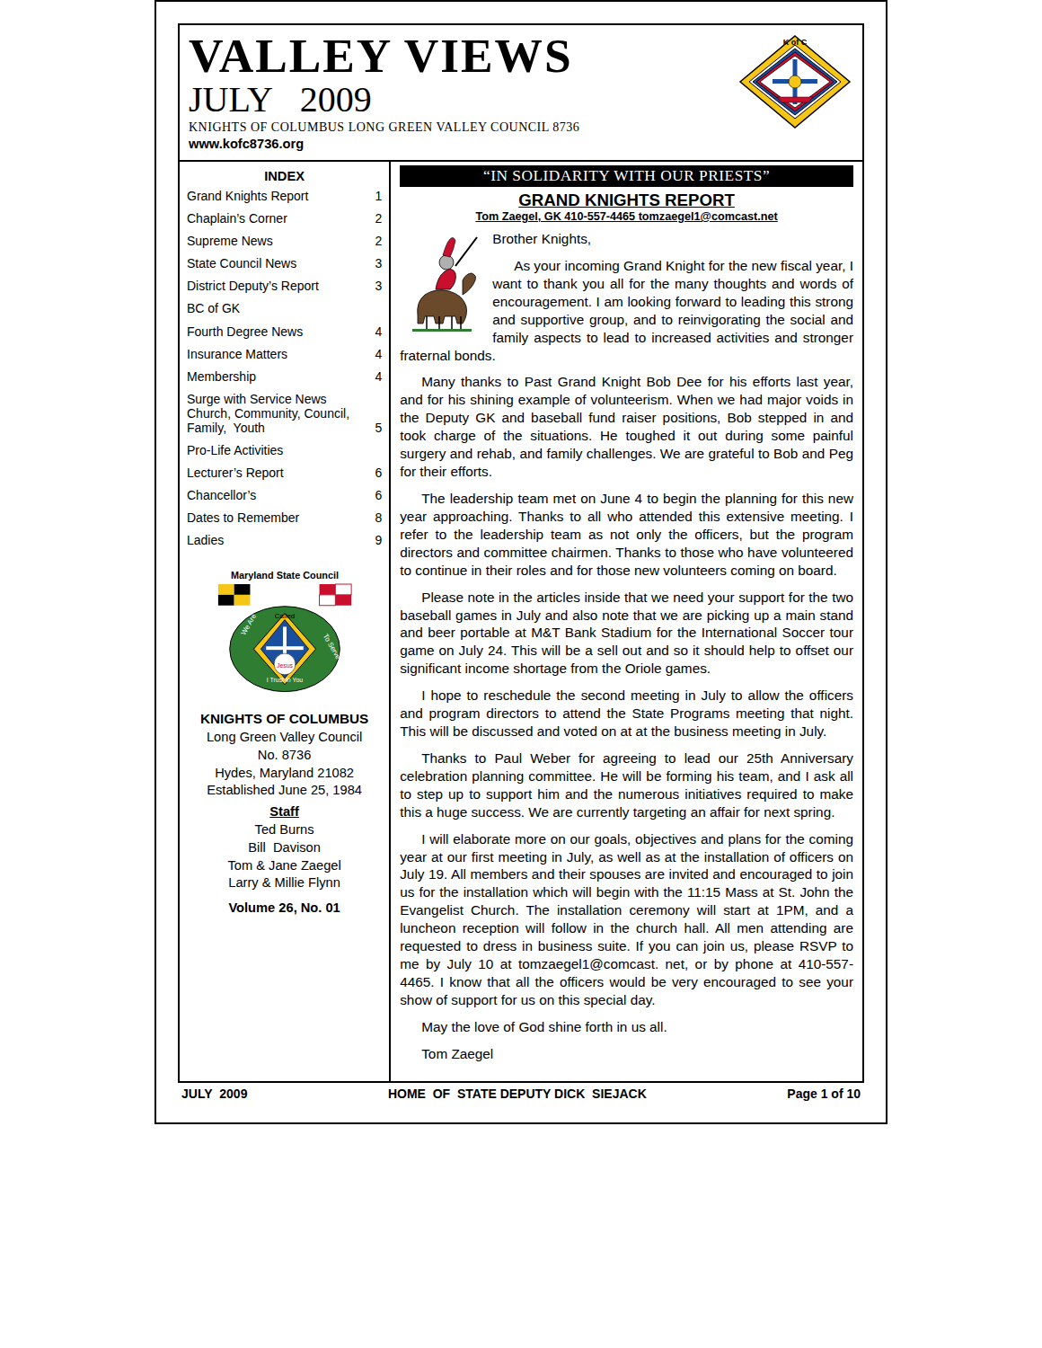K of C
VALLEY VIEWS
JULY 2009
KNIGHTS OF COLUMBUS LONG GREEN VALLEY COUNCIL 8736
www.kofc8736.org
INDEX
Grand Knights Report 1
Chaplain’s Corner 2
Supreme News 2
State Council News 3
District Deputy’s Report 3
BC of GK
Fourth Degree News 4
Insurance Matters 4
Membership 4
Surge with Service News
Church, Community, Council,
Family, Youth 5
Pro-Life Activities
Lecturer’s Report 6
Chancellor’s 6
Dates to Remember 8
Ladies 9
Maryland State Council Called We Are To Serve Jesus I Trust In You
KNIGHTS OF COLUMBUS
Long Green Valley Council
No. 8736
Hydes, Maryland 21082
Established June 25, 1984
Staff
Ted Burns
Bill Davison
Tom & Jane Zaegel
Larry & Millie Flynn
Volume 26, No. 01
“IN SOLIDARITY WITH OUR PRIESTS”
GRAND KNIGHTS REPORT
Tom Zaegel, GK 410-557-4465 tomzaegel1@comcast.net
Brother Knights,
As your incoming Grand Knight for the new fiscal year, I want to thank you all for the many thoughts and words of encouragement. I am looking forward to leading this strong and supportive group, and to reinvigorating the social and family aspects to lead to increased activities and stronger fraternal bonds.
Many thanks to Past Grand Knight Bob Dee for his efforts last year, and for his shining example of volunteerism. When we had major voids in the Deputy GK and baseball fund raiser positions, Bob stepped in and took charge of the situations. He toughed it out during some painful surgery and rehab, and family challenges. We are grateful to Bob and Peg for their efforts.
The leadership team met on June 4 to begin the planning for this new year approaching. Thanks to all who attended this extensive meeting. I refer to the leadership team as not only the officers, but the program directors and committee chairmen. Thanks to those who have volunteered to continue in their roles and for those new volunteers coming on board.
Please note in the articles inside that we need your support for the two baseball games in July and also note that we are picking up a main stand and beer portable at M&T Bank Stadium for the International Soccer tour game on July 24. This will be a sell out and so it should help to offset our significant income shortage from the Oriole games.
I hope to reschedule the second meeting in July to allow the officers and program directors to attend the State Programs meeting that night. This will be discussed and voted on at at the business meeting in July.
Thanks to Paul Weber for agreeing to lead our 25th Anniversary celebration planning committee. He will be forming his team, and I ask all to step up to support him and the numerous initiatives required to make this a huge success. We are currently targeting an affair for next spring.
I will elaborate more on our goals, objectives and plans for the coming year at our first meeting in July, as well as at the installation of officers on July 19. All members and their spouses are invited and encouraged to join us for the installation which will begin with the 11:15 Mass at St. John the Evangelist Church. The installation ceremony will start at 1PM, and a luncheon reception will follow in the church hall. All men attending are requested to dress in business suite. If you can join us, please RSVP to me by July 10 at tomzaegel1@comcast. net, or by phone at 410-557-4465. I know that all the officers would be very encouraged to see your show of support for us on this special day.
May the love of God shine forth in us all.
Tom Zaegel
JULY 2009
HOME OF STATE DEPUTY DICK SIEJACK
Page 1 of 10